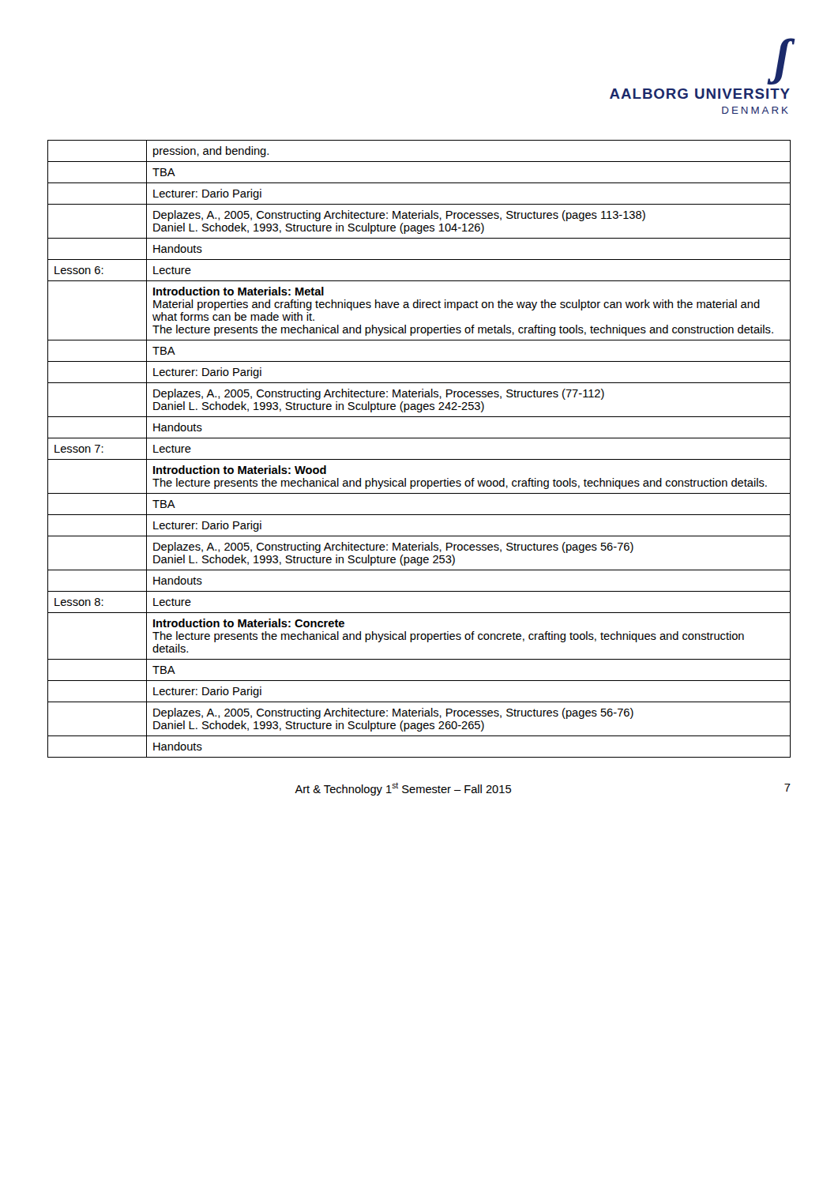ʃ
AALBORG UNIVERSITY
DENMARK
| | pression, and bending. |
| | TBA |
| | Lecturer: Dario Parigi |
| | Deplazes, A., 2005, Constructing Architecture: Materials, Processes, Structures (pages 113-138) Daniel L. Schodek, 1993, Structure in Sculpture (pages 104-126) |
| | Handouts |
| Lesson 6: | Lecture |
| | Introduction to Materials: Metal Material properties and crafting techniques have a direct impact on the way the sculptor can work with the material and what forms can be made with it. The lecture presents the mechanical and physical properties of metals, crafting tools, techniques and construction details. |
| | TBA |
| | Lecturer: Dario Parigi |
| | Deplazes, A., 2005, Constructing Architecture: Materials, Processes, Structures (77-112) Daniel L. Schodek, 1993, Structure in Sculpture (pages 242-253) |
| | Handouts |
| Lesson 7: | Lecture |
| | Introduction to Materials: Wood The lecture presents the mechanical and physical properties of wood, crafting tools, techniques and construction details. |
| | TBA |
| | Lecturer: Dario Parigi |
| | Deplazes, A., 2005, Constructing Architecture: Materials, Processes, Structures (pages 56-76) Daniel L. Schodek, 1993, Structure in Sculpture (page 253) |
| | Handouts |
| Lesson 8: | Lecture |
| | Introduction to Materials: Concrete The lecture presents the mechanical and physical properties of concrete, crafting tools, techniques and construction details. |
| | TBA |
| | Lecturer: Dario Parigi |
| | Deplazes, A., 2005, Constructing Architecture: Materials, Processes, Structures (pages 56-76) Daniel L. Schodek, 1993, Structure in Sculpture (pages 260-265) |
| | Handouts |
Art & Technology 1st Semester – Fall 2015
7